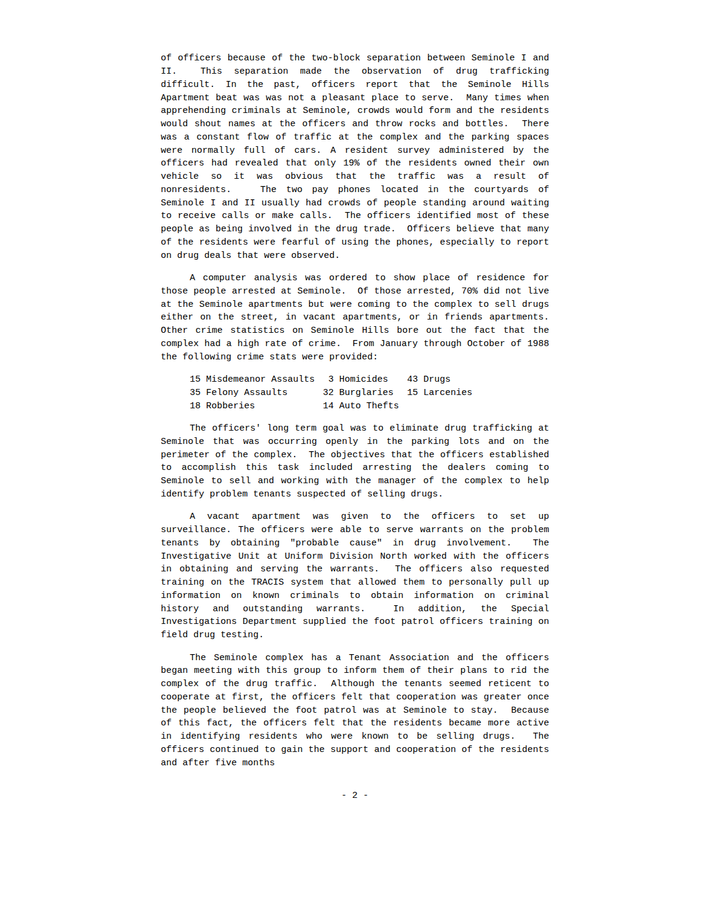of officers because of the two-block separation between Seminole I and II. This separation made the observation of drug trafficking difficult. In the past, officers report that the Seminole Hills Apartment beat was was not a pleasant place to serve. Many times when apprehending criminals at Seminole, crowds would form and the residents would shout names at the officers and throw rocks and bottles. There was a constant flow of traffic at the complex and the parking spaces were normally full of cars. A resident survey administered by the officers had revealed that only 19% of the residents owned their own vehicle so it was obvious that the traffic was a result of nonresidents. The two pay phones located in the courtyards of Seminole I and II usually had crowds of people standing around waiting to receive calls or make calls. The officers identified most of these people as being involved in the drug trade. Officers believe that many of the residents were fearful of using the phones, especially to report on drug deals that were observed.
A computer analysis was ordered to show place of residence for those people arrested at Seminole. Of those arrested, 70% did not live at the Seminole apartments but were coming to the complex to sell drugs either on the street, in vacant apartments, or in friends apartments. Other crime statistics on Seminole Hills bore out the fact that the complex had a high rate of crime. From January through October of 1988 the following crime stats were provided:
| 15 | Misdemeanor Assaults | 3 | Homicides | 43 | Drugs |
| 35 | Felony Assaults | 32 | Burglaries | 15 | Larcenies |
| 18 | Robberies | 14 | Auto Thefts | | |
The officers' long term goal was to eliminate drug trafficking at Seminole that was occurring openly in the parking lots and on the perimeter of the complex. The objectives that the officers established to accomplish this task included arresting the dealers coming to Seminole to sell and working with the manager of the complex to help identify problem tenants suspected of selling drugs.
A vacant apartment was given to the officers to set up surveillance. The officers were able to serve warrants on the problem tenants by obtaining "probable cause" in drug involvement. The Investigative Unit at Uniform Division North worked with the officers in obtaining and serving the warrants. The officers also requested training on the TRACIS system that allowed them to personally pull up information on known criminals to obtain information on criminal history and outstanding warrants. In addition, the Special Investigations Department supplied the foot patrol officers training on field drug testing.
The Seminole complex has a Tenant Association and the officers began meeting with this group to inform them of their plans to rid the complex of the drug traffic. Although the tenants seemed reticent to cooperate at first, the officers felt that cooperation was greater once the people believed the foot patrol was at Seminole to stay. Because of this fact, the officers felt that the residents became more active in identifying residents who were known to be selling drugs. The officers continued to gain the support and cooperation of the residents and after five months
- 2 -